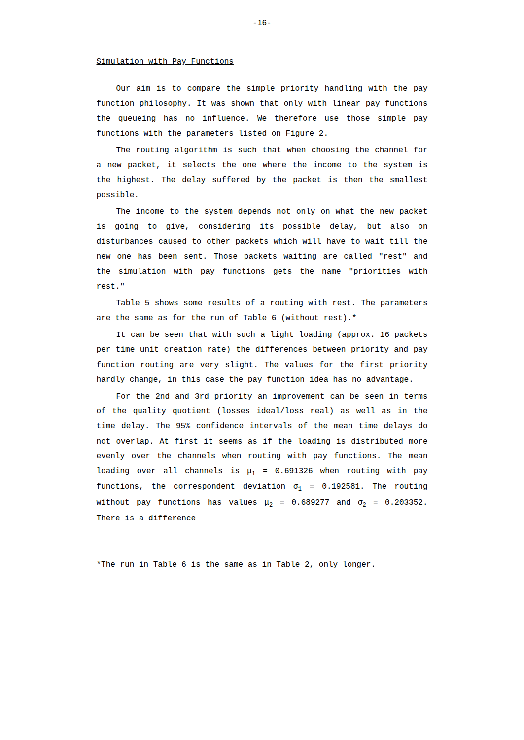-16-
Simulation with Pay Functions
Our aim is to compare the simple priority handling with the pay function philosophy. It was shown that only with linear pay functions the queueing has no influence. We therefore use those simple pay functions with the parameters listed on Figure 2.
The routing algorithm is such that when choosing the channel for a new packet, it selects the one where the income to the system is the highest. The delay suffered by the packet is then the smallest possible.
The income to the system depends not only on what the new packet is going to give, considering its possible delay, but also on disturbances caused to other packets which will have to wait till the new one has been sent. Those packets waiting are called "rest" and the simulation with pay functions gets the name "priorities with rest."
Table 5 shows some results of a routing with rest. The parameters are the same as for the run of Table 6 (without rest).*
It can be seen that with such a light loading (approx. 16 packets per time unit creation rate) the differences between priority and pay function routing are very slight. The values for the first priority hardly change, in this case the pay function idea has no advantage.
For the 2nd and 3rd priority an improvement can be seen in terms of the quality quotient (losses ideal/loss real) as well as in the time delay. The 95% confidence intervals of the mean time delays do not overlap. At first it seems as if the loading is distributed more evenly over the channels when routing with pay functions. The mean loading over all channels is μ1 = 0.691326 when routing with pay functions, the correspondent deviation σ1 = 0.192581. The routing without pay functions has values μ2 = 0.689277 and σ2 = 0.203352. There is a difference
*The run in Table 6 is the same as in Table 2, only longer.